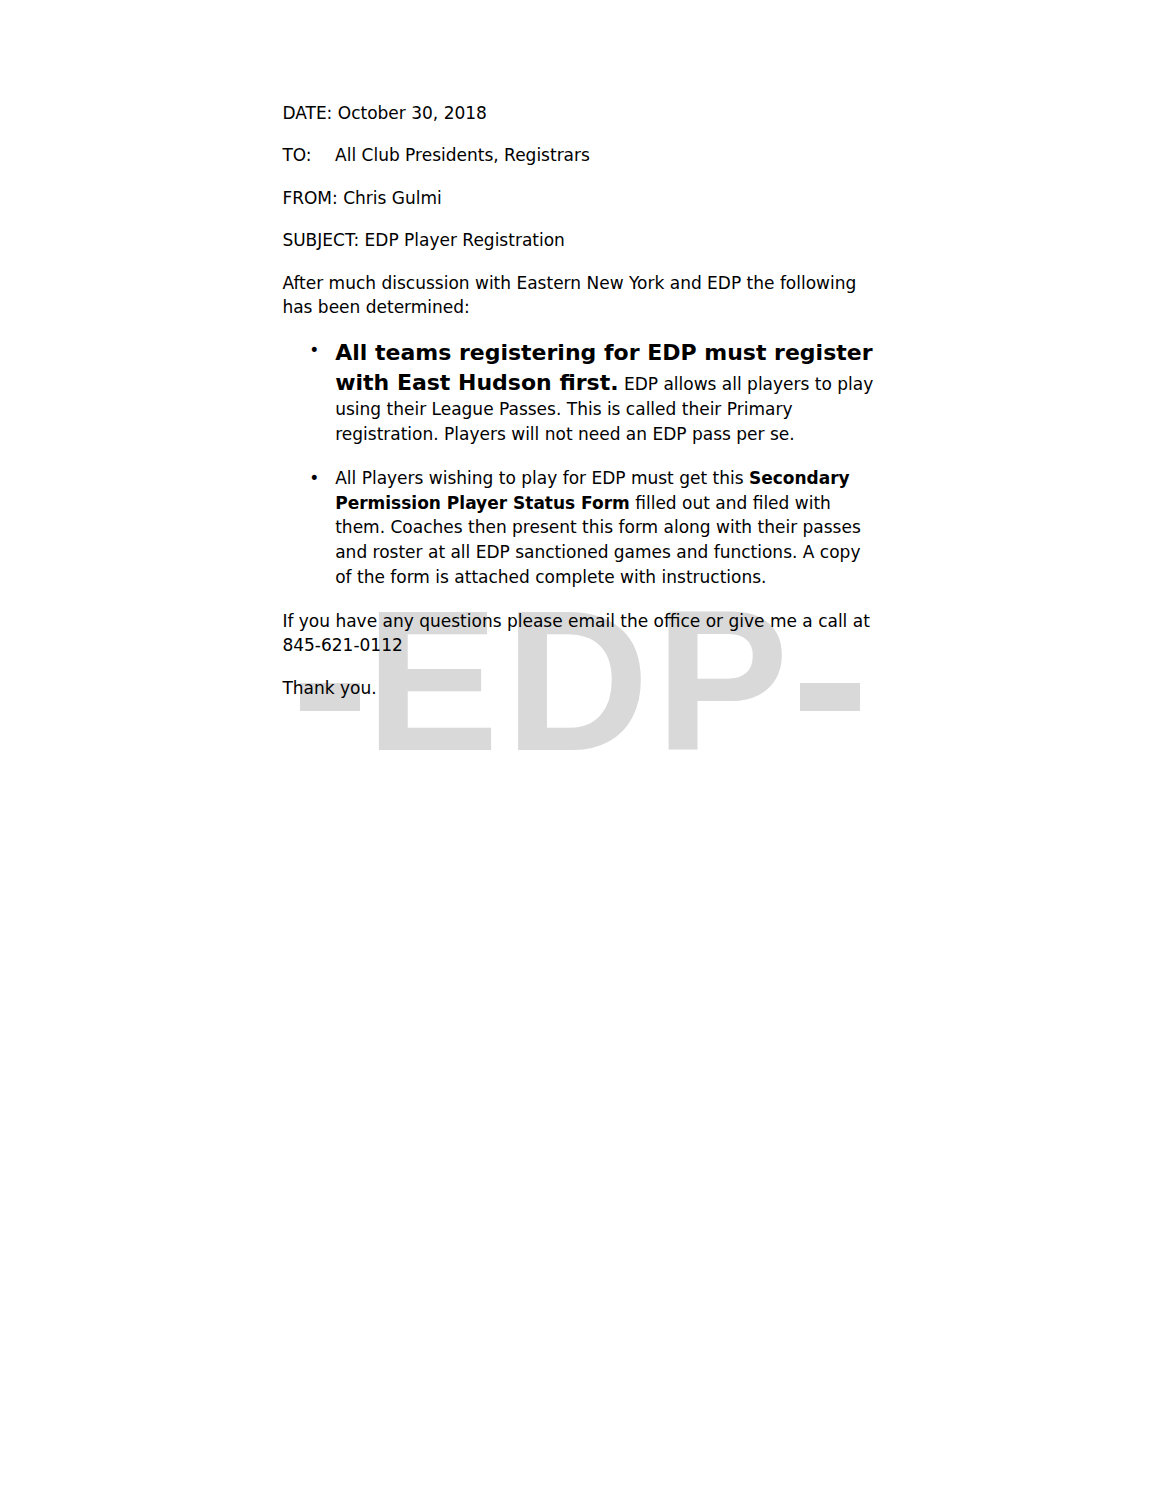EDP
DATE: October 30, 2018
TO: All Club Presidents, Registrars
FROM: Chris Gulmi
SUBJECT: EDP Player Registration
After much discussion with Eastern New York and EDP the following has been determined:
All teams registering for EDP must register with East Hudson first. EDP allows all players to play using their League Passes. This is called their Primary registration. Players will not need an EDP pass per se.
All Players wishing to play for EDP must get this Secondary Permission Player Status Form filled out and filed with them. Coaches then present this form along with their passes and roster at all EDP sanctioned games and functions. A copy of the form is attached complete with instructions.
If you have any questions please email the office or give me a call at 845-621-0112
Thank you.